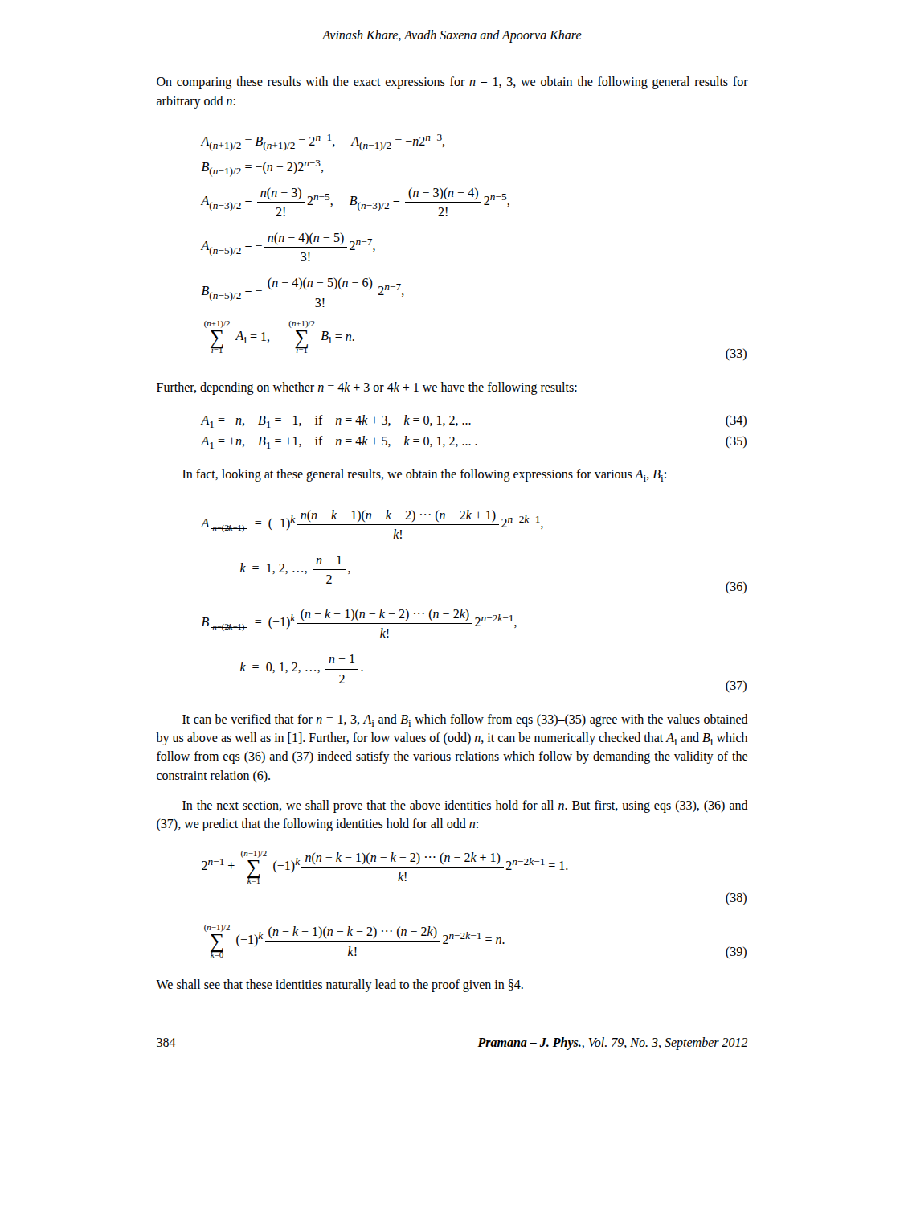Avinash Khare, Avadh Saxena and Apoorva Khare
On comparing these results with the exact expressions for n = 1, 3, we obtain the following general results for arbitrary odd n:
| A ( n +1)/2 = B ( n +1)/2 = 2 n −1 , A ( n −1)/2 = − n 2 n −3 , B ( n −1)/2 = −( n − 2)2 n −3 , A ( n −3)/2 = n ( n − 3) 2! 2 n −5 , B ( n −3)/2 = ( n − 3)( n − 4) 2! 2 n −5 , A ( n −5)/2 = − n ( n − 4)( n − 5) 3! 2 n −7 , B ( n −5)/2 = − ( n − 4)( n − 5)( n − 6) 3! 2 n −7 , ( n +1)/2 ∑ i =1 A i = 1, ( n +1)/2 ∑ i =1 B i = n . | (33) |
Further, depending on whether n = 4k + 3 or 4k + 1 we have the following results:
| A 1 = − n , B 1 = −1, if n = 4 k + 3, k = 0, 1, 2, ... | (34) |
| A 1 = + n , B 1 = +1, if n = 4 k + 5, k = 0, 1, 2, ... . | (35) |
In fact, looking at these general results, we obtain the following expressions for various Ai, Bi:
| A n −(2 k −1) 2 = (−1) k n ( n − k − 1)( n − k − 2) ··· ( n − 2 k + 1) k ! 2 n −2 k −1 , k = 1, 2, …, n − 1 2 , | (36) |
| B n −(2 k −1) 2 = (−1) k ( n − k − 1)( n − k − 2) ··· ( n − 2 k ) k ! 2 n −2 k −1 , k = 0, 1, 2, …, n − 1 2 . | (37) |
It can be verified that for n = 1, 3, Ai and Bi which follow from eqs (33)–(35) agree with the values obtained by us above as well as in [1]. Further, for low values of (odd) n, it can be numerically checked that Ai and Bi which follow from eqs (36) and (37) indeed satisfy the various relations which follow by demanding the validity of the constraint relation (6).
In the next section, we shall prove that the above identities hold for all n. But first, using eqs (33), (36) and (37), we predict that the following identities hold for all odd n:
| 2 n −1 + ( n −1)/2 ∑ k =1 (−1) k n ( n − k − 1)( n − k − 2) ··· ( n − 2 k + 1) k ! 2 n −2 k −1 = 1. | |
| | (38) |
| ( n −1)/2 ∑ k =0 (−1) k ( n − k − 1)( n − k − 2) ··· ( n − 2 k ) k ! 2 n −2 k −1 = n . | (39) |
We shall see that these identities naturally lead to the proof given in §4.
384 Pramana – J. Phys., Vol. 79, No. 3, September 2012